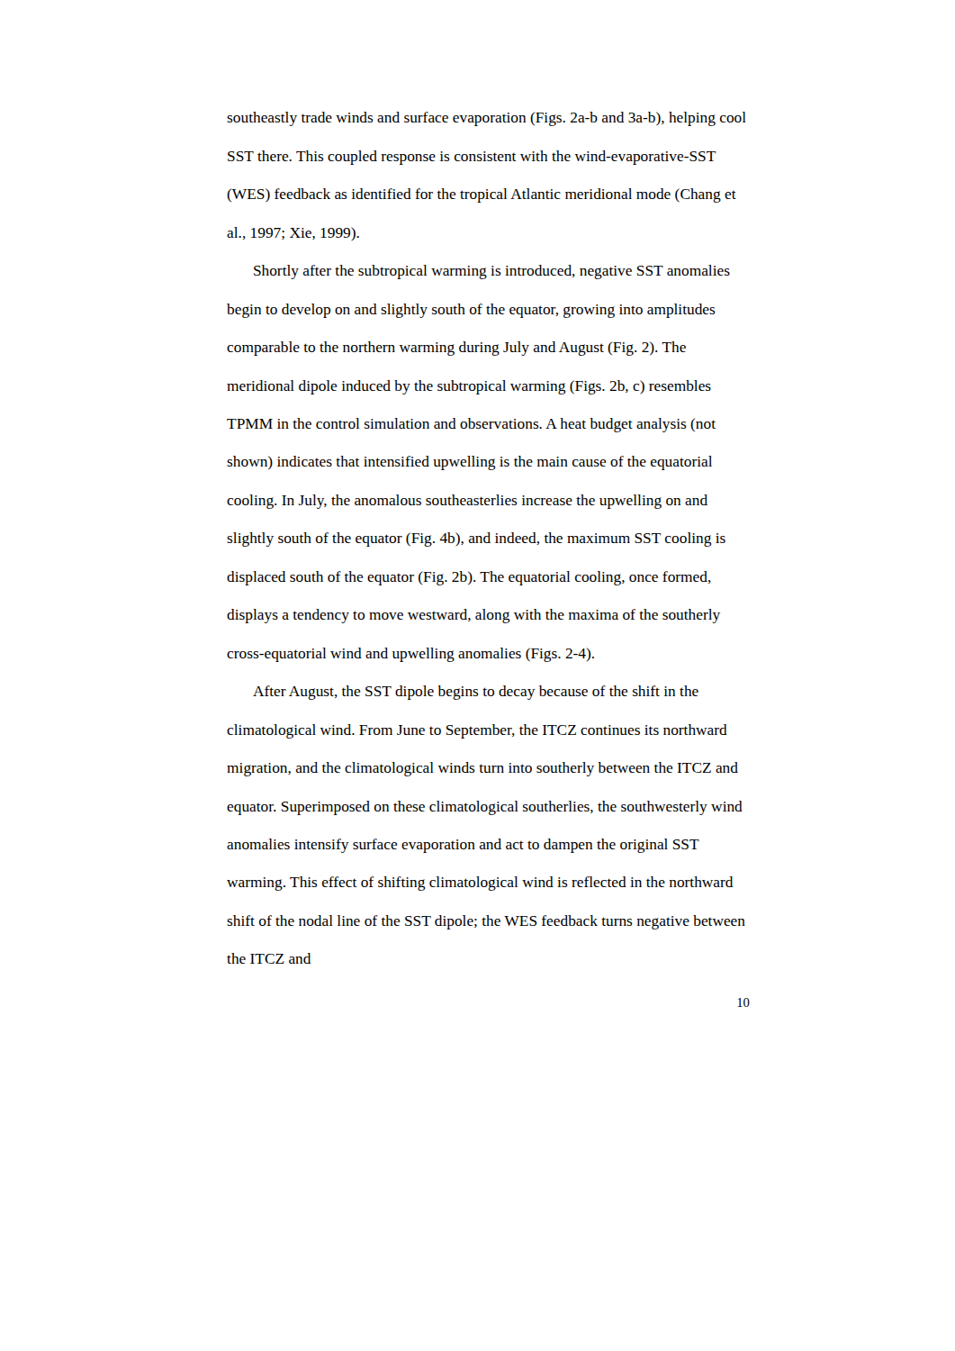southeastly trade winds and surface evaporation (Figs. 2a-b and 3a-b), helping cool SST there. This coupled response is consistent with the wind-evaporative-SST (WES) feedback as identified for the tropical Atlantic meridional mode (Chang et al., 1997; Xie, 1999).
Shortly after the subtropical warming is introduced, negative SST anomalies begin to develop on and slightly south of the equator, growing into amplitudes comparable to the northern warming during July and August (Fig. 2). The meridional dipole induced by the subtropical warming (Figs. 2b, c) resembles TPMM in the control simulation and observations. A heat budget analysis (not shown) indicates that intensified upwelling is the main cause of the equatorial cooling. In July, the anomalous southeasterlies increase the upwelling on and slightly south of the equator (Fig. 4b), and indeed, the maximum SST cooling is displaced south of the equator (Fig. 2b). The equatorial cooling, once formed, displays a tendency to move westward, along with the maxima of the southerly cross-equatorial wind and upwelling anomalies (Figs. 2-4).
After August, the SST dipole begins to decay because of the shift in the climatological wind. From June to September, the ITCZ continues its northward migration, and the climatological winds turn into southerly between the ITCZ and equator. Superimposed on these climatological southerlies, the southwesterly wind anomalies intensify surface evaporation and act to dampen the original SST warming. This effect of shifting climatological wind is reflected in the northward shift of the nodal line of the SST dipole; the WES feedback turns negative between the ITCZ and
10